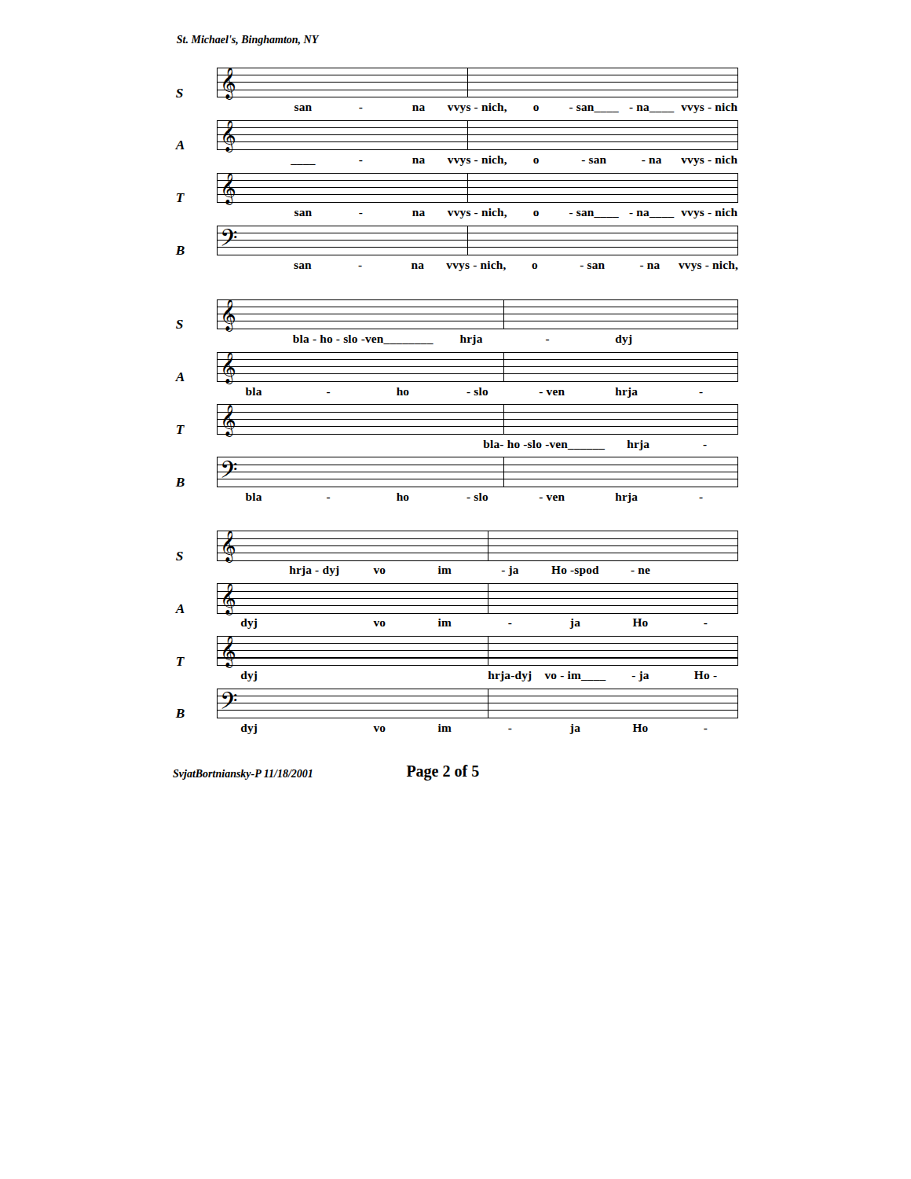St. Michael's, Binghamton, NY
S
𝄞
san - na vvys - nich, o - san____ - na____ vvys - nich
A
𝄞
____ - na vvys - nich, o - san - na vvys - nich
T
𝄞
san - na vvys - nich, o - san____ - na____ vvys - nich
B
𝄢
san - na vvys - nich, o - san - na vvys - nich,
S
𝄞
bla - ho - slo -ven________ hrja - dyj
A
𝄞
bla - ho - slo - ven hrja -
T
𝄞
bla- ho -slo -ven______ hrja -
B
𝄢
bla - ho - slo - ven hrja -
S
𝄞
hrja - dyj vo im - ja Ho -spod - ne
A
𝄞
dyj vo im - ja Ho -
T
𝄞
dyj hrja-dyj vo - im____ - ja Ho -
B
𝄢
dyj vo im - ja Ho -
SvjatBortniansky-P 11/18/2001
Page 2 of 5